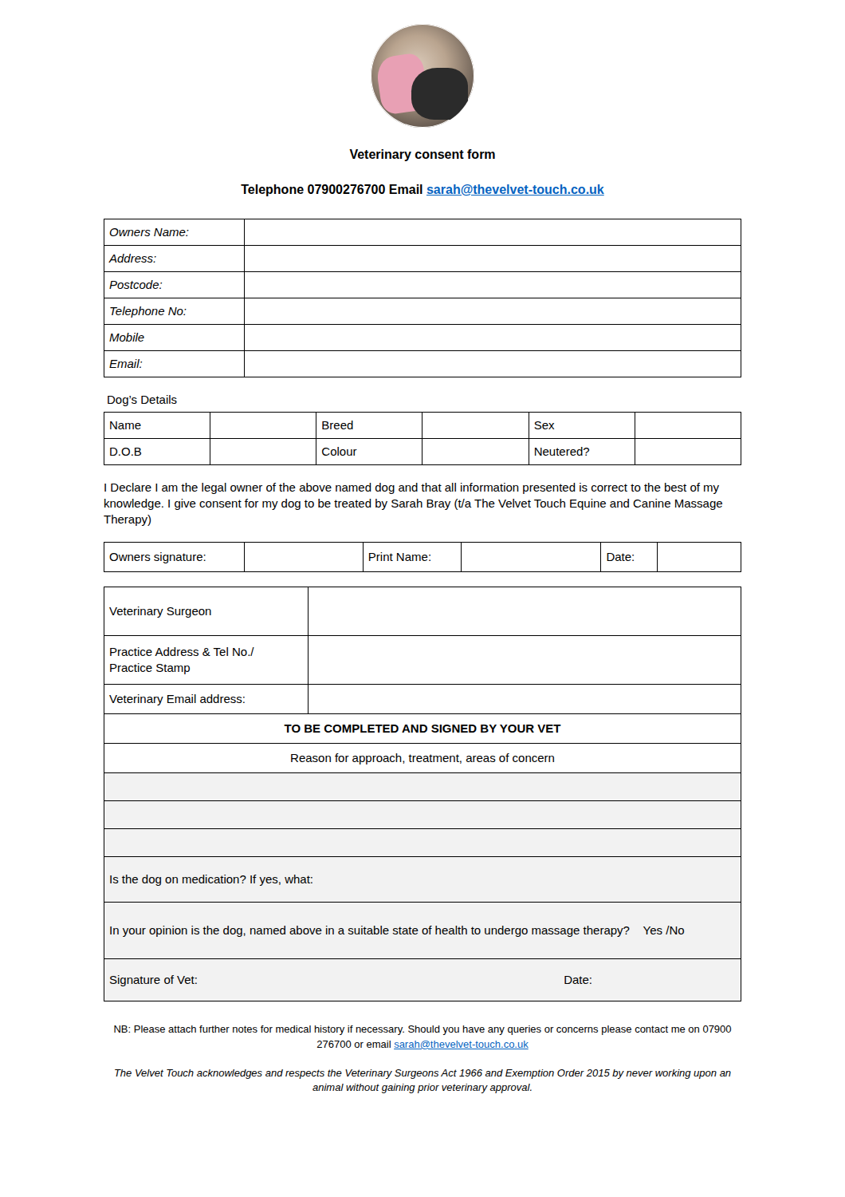Veterinary consent form
Telephone 07900276700 Email sarah@thevelvet-touch.co.uk
| Owners Name: | |
| Address: | |
| Postcode: | |
| Telephone No: | |
| Mobile | |
| Email: | |
Dog’s Details
| Name | | Breed | | Sex | |
| D.O.B | | Colour | | Neutered? | |
I Declare I am the legal owner of the above named dog and that all information presented is correct to the best of my knowledge. I give consent for my dog to be treated by Sarah Bray (t/a The Velvet Touch Equine and Canine Massage Therapy)
| Owners signature: | | Print Name: | | Date: | |
| Veterinary Surgeon | |
| Practice Address & Tel No./ Practice Stamp | |
| Veterinary Email address: | |
| TO BE COMPLETED AND SIGNED BY YOUR VET |
| Reason for approach, treatment, areas of concern |
| Is the dog on medication? If yes, what: |
| In your opinion is the dog, named above in a suitable state of health to undergo massage therapy? Yes /No |
| Signature of Vet: Date: |
NB: Please attach further notes for medical history if necessary. Should you have any queries or concerns please contact me on 07900 276700 or email sarah@thevelvet-touch.co.uk
The Velvet Touch acknowledges and respects the Veterinary Surgeons Act 1966 and Exemption Order 2015 by never working upon an animal without gaining prior veterinary approval.